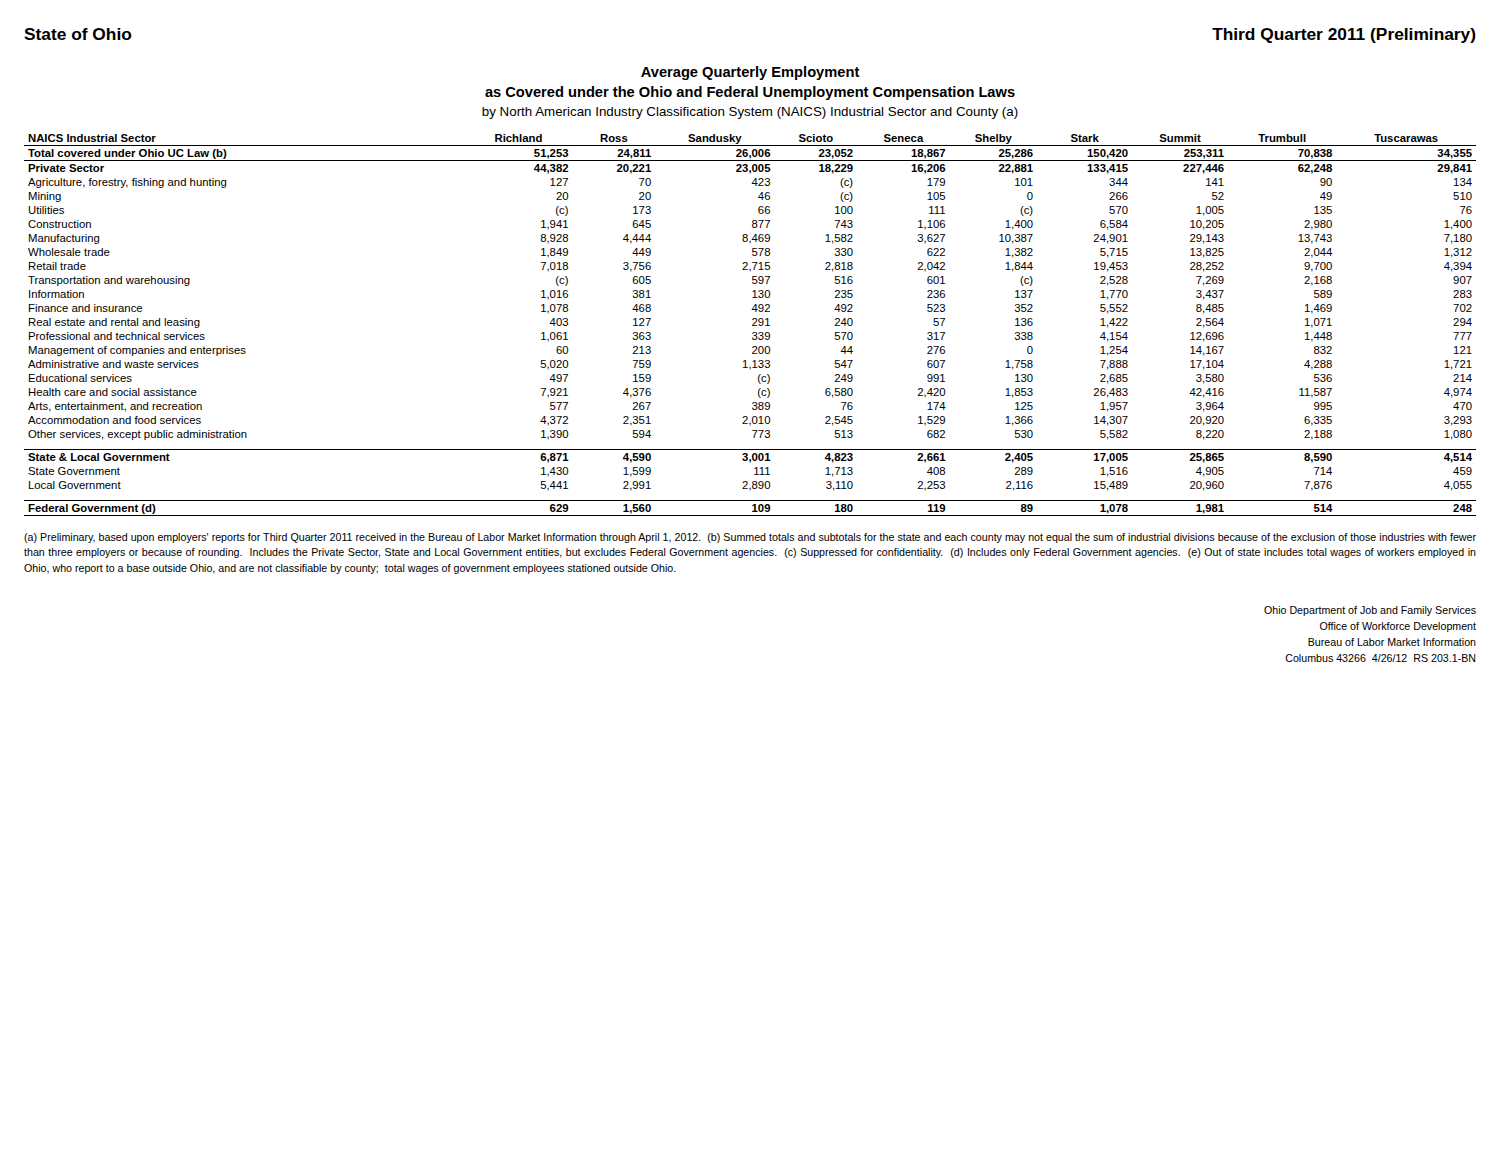State of Ohio
Third Quarter 2011 (Preliminary)
Average Quarterly Employment
as Covered under the Ohio and Federal Unemployment Compensation Laws
by North American Industry Classification System (NAICS) Industrial Sector and County (a)
| NAICS Industrial Sector | Richland | Ross | Sandusky | Scioto | Seneca | Shelby | Stark | Summit | Trumbull | Tuscarawas |
| --- | --- | --- | --- | --- | --- | --- | --- | --- | --- | --- |
| Total covered under Ohio UC Law (b) | 51,253 | 24,811 | 26,006 | 23,052 | 18,867 | 25,286 | 150,420 | 253,311 | 70,838 | 34,355 |
| Private Sector | 44,382 | 20,221 | 23,005 | 18,229 | 16,206 | 22,881 | 133,415 | 227,446 | 62,248 | 29,841 |
| Agriculture, forestry, fishing and hunting | 127 | 70 | 423 | (c) | 179 | 101 | 344 | 141 | 90 | 134 |
| Mining | 20 | 20 | 46 | (c) | 105 | 0 | 266 | 52 | 49 | 510 |
| Utilities | (c) | 173 | 66 | 100 | 111 | (c) | 570 | 1,005 | 135 | 76 |
| Construction | 1,941 | 645 | 877 | 743 | 1,106 | 1,400 | 6,584 | 10,205 | 2,980 | 1,400 |
| Manufacturing | 8,928 | 4,444 | 8,469 | 1,582 | 3,627 | 10,387 | 24,901 | 29,143 | 13,743 | 7,180 |
| Wholesale trade | 1,849 | 449 | 578 | 330 | 622 | 1,382 | 5,715 | 13,825 | 2,044 | 1,312 |
| Retail trade | 7,018 | 3,756 | 2,715 | 2,818 | 2,042 | 1,844 | 19,453 | 28,252 | 9,700 | 4,394 |
| Transportation and warehousing | (c) | 605 | 597 | 516 | 601 | (c) | 2,528 | 7,269 | 2,168 | 907 |
| Information | 1,016 | 381 | 130 | 235 | 236 | 137 | 1,770 | 3,437 | 589 | 283 |
| Finance and insurance | 1,078 | 468 | 492 | 492 | 523 | 352 | 5,552 | 8,485 | 1,469 | 702 |
| Real estate and rental and leasing | 403 | 127 | 291 | 240 | 57 | 136 | 1,422 | 2,564 | 1,071 | 294 |
| Professional and technical services | 1,061 | 363 | 339 | 570 | 317 | 338 | 4,154 | 12,696 | 1,448 | 777 |
| Management of companies and enterprises | 60 | 213 | 200 | 44 | 276 | 0 | 1,254 | 14,167 | 832 | 121 |
| Administrative and waste services | 5,020 | 759 | 1,133 | 547 | 607 | 1,758 | 7,888 | 17,104 | 4,288 | 1,721 |
| Educational services | 497 | 159 | (c) | 249 | 991 | 130 | 2,685 | 3,580 | 536 | 214 |
| Health care and social assistance | 7,921 | 4,376 | (c) | 6,580 | 2,420 | 1,853 | 26,483 | 42,416 | 11,587 | 4,974 |
| Arts, entertainment, and recreation | 577 | 267 | 389 | 76 | 174 | 125 | 1,957 | 3,964 | 995 | 470 |
| Accommodation and food services | 4,372 | 2,351 | 2,010 | 2,545 | 1,529 | 1,366 | 14,307 | 20,920 | 6,335 | 3,293 |
| Other services, except public administration | 1,390 | 594 | 773 | 513 | 682 | 530 | 5,582 | 8,220 | 2,188 | 1,080 |
| State & Local Government | 6,871 | 4,590 | 3,001 | 4,823 | 2,661 | 2,405 | 17,005 | 25,865 | 8,590 | 4,514 |
| State Government | 1,430 | 1,599 | 111 | 1,713 | 408 | 289 | 1,516 | 4,905 | 714 | 459 |
| Local Government | 5,441 | 2,991 | 2,890 | 3,110 | 2,253 | 2,116 | 15,489 | 20,960 | 7,876 | 4,055 |
| Federal Government (d) | 629 | 1,560 | 109 | 180 | 119 | 89 | 1,078 | 1,981 | 514 | 248 |
(a) Preliminary, based upon employers' reports for Third Quarter 2011 received in the Bureau of Labor Market Information through April 1, 2012. (b) Summed totals and subtotals for the state and each county may not equal the sum of industrial divisions because of the exclusion of those industries with fewer than three employers or because of rounding. Includes the Private Sector, State and Local Government entities, but excludes Federal Government agencies. (c) Suppressed for confidentiality. (d) Includes only Federal Government agencies. (e) Out of state includes total wages of workers employed in Ohio, who report to a base outside Ohio, and are not classifiable by county; total wages of government employees stationed outside Ohio.
Ohio Department of Job and Family Services
Office of Workforce Development
Bureau of Labor Market Information
Columbus 43266 4/26/12 RS 203.1-BN